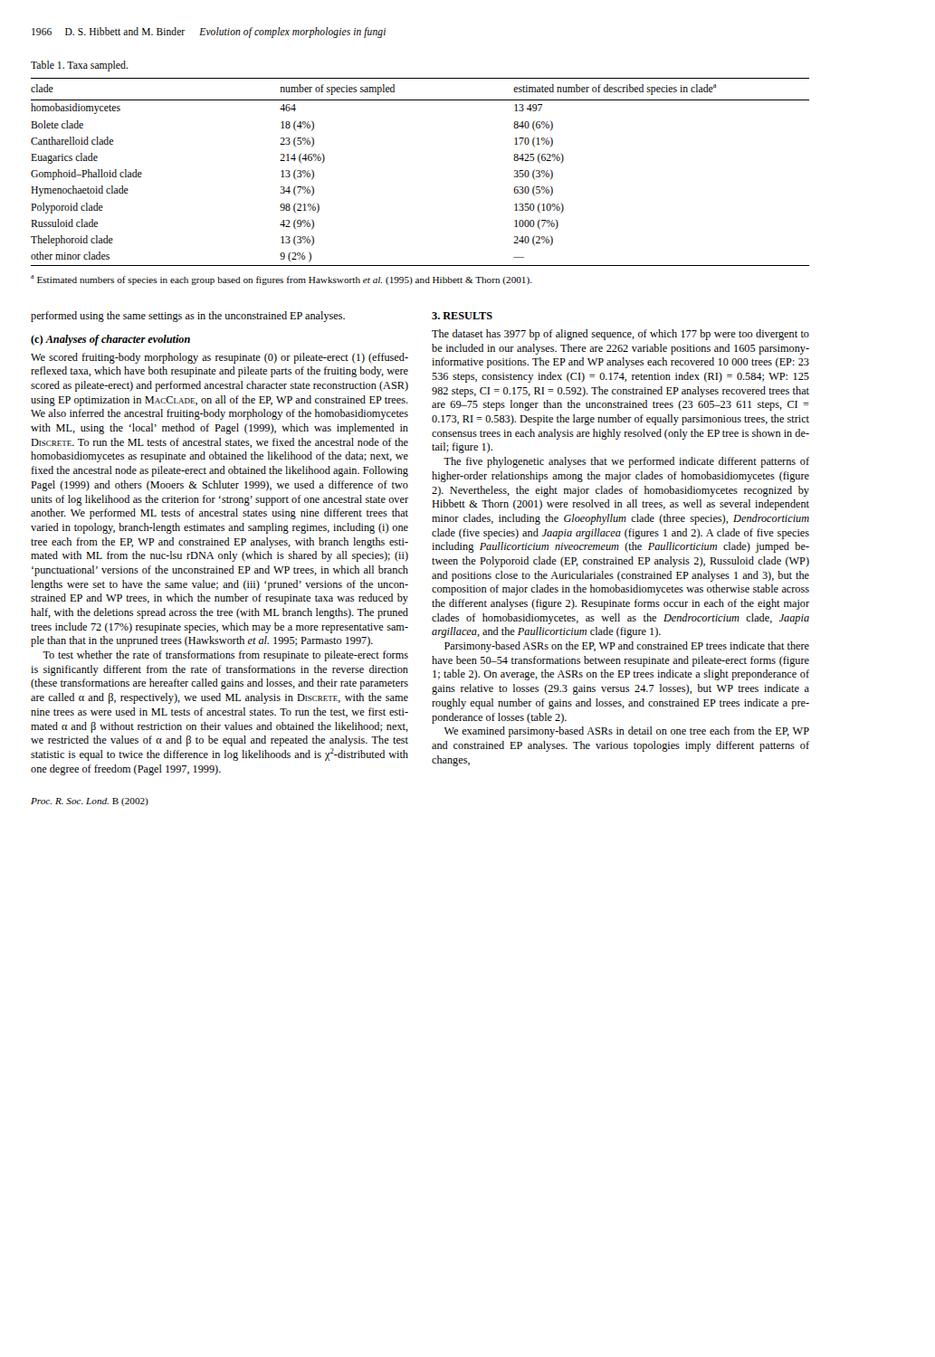1966 D. S. Hibbett and M. Binder Evolution of complex morphologies in fungi
Table 1. Taxa sampled.
| clade | number of species sampled | estimated number of described species in clade a |
| --- | --- | --- |
| homobasidiomycetes | 464 | 13 497 |
| Bolete clade | 18 (4%) | 840 (6%) |
| Cantharelloid clade | 23 (5%) | 170 (1%) |
| Euagarics clade | 214 (46%) | 8425 (62%) |
| Gomphoid–Phalloid clade | 13 (3%) | 350 (3%) |
| Hymenochaetoid clade | 34 (7%) | 630 (5%) |
| Polyporoid clade | 98 (21%) | 1350 (10%) |
| Russuloid clade | 42 (9%) | 1000 (7%) |
| Thelephoroid clade | 13 (3%) | 240 (2%) |
| other minor clades | 9 (2% ) | — |
a Estimated numbers of species in each group based on figures from Hawksworth et al. (1995) and Hibbett & Thorn (2001).
performed using the same settings as in the unconstrained EP analyses.
(c) Analyses of character evolution
We scored fruiting-body morphology as resupinate (0) or pileate-erect (1) (effused-reflexed taxa, which have both resupinate and pileate parts of the fruiting body, were scored as pileate-erect) and performed ancestral character state reconstruction (ASR) using EP optimization in MacClade, on all of the EP, WP and constrained EP trees. We also inferred the ancestral fruiting-body morphology of the homobasidiomycetes with ML, using the ‘local’ method of Pagel (1999), which was implemented in Discrete. To run the ML tests of ancestral states, we fixed the ancestral node of the homobasidiomycetes as resupinate and obtained the likelihood of the data; next, we fixed the ancestral node as pileate-erect and obtained the likelihood again. Following Pagel (1999) and others (Mooers & Schluter 1999), we used a difference of two units of log likelihood as the criterion for ‘strong’ support of one ancestral state over another. We performed ML tests of ancestral states using nine different trees that varied in topology, branch-length estimates and sampling regimes, including (i) one tree each from the EP, WP and constrained EP analyses, with branch lengths estimated with ML from the nuc-lsu rDNA only (which is shared by all species); (ii) ‘punctuational’ versions of the unconstrained EP and WP trees, in which all branch lengths were set to have the same value; and (iii) ‘pruned’ versions of the unconstrained EP and WP trees, in which the number of resupinate taxa was reduced by half, with the deletions spread across the tree (with ML branch lengths). The pruned trees include 72 (17%) resupinate species, which may be a more representative sample than that in the unpruned trees (Hawksworth et al. 1995; Parmasto 1997).
To test whether the rate of transformations from resupinate to pileate-erect forms is significantly different from the rate of transformations in the reverse direction (these transformations are hereafter called gains and losses, and their rate parameters are called α and β, respectively), we used ML analysis in Discrete, with the same nine trees as were used in ML tests of ancestral states. To run the test, we first estimated α and β without restriction on their values and obtained the likelihood; next, we restricted the values of α and β to be equal and repeated the analysis. The test statistic is equal to twice the difference in log likelihoods and is χ2-distributed with one degree of freedom (Pagel 1997, 1999).
3. RESULTS
The dataset has 3977 bp of aligned sequence, of which 177 bp were too divergent to be included in our analyses. There are 2262 variable positions and 1605 parsimony-informative positions. The EP and WP analyses each recovered 10 000 trees (EP: 23 536 steps, consistency index (CI) = 0.174, retention index (RI) = 0.584; WP: 125 982 steps, CI = 0.175, RI = 0.592). The constrained EP analyses recovered trees that are 69–75 steps longer than the unconstrained trees (23 605–23 611 steps, CI = 0.173, RI = 0.583). Despite the large number of equally parsimonious trees, the strict consensus trees in each analysis are highly resolved (only the EP tree is shown in detail; figure 1).
The five phylogenetic analyses that we performed indicate different patterns of higher-order relationships among the major clades of homobasidiomycetes (figure 2). Nevertheless, the eight major clades of homobasidiomycetes recognized by Hibbett & Thorn (2001) were resolved in all trees, as well as several independent minor clades, including the Gloeophyllum clade (three species), Dendrocorticium clade (five species) and Jaapia argillacea (figures 1 and 2). A clade of five species including Paullicorticium niveocremeum (the Paullicorticium clade) jumped between the Polyporoid clade (EP, constrained EP analysis 2), Russuloid clade (WP) and positions close to the Auriculariales (constrained EP analyses 1 and 3), but the composition of major clades in the homobasidiomycetes was otherwise stable across the different analyses (figure 2). Resupinate forms occur in each of the eight major clades of homobasidiomycetes, as well as the Dendrocorticium clade, Jaapia argillacea, and the Paullicorticium clade (figure 1).
Parsimony-based ASRs on the EP, WP and constrained EP trees indicate that there have been 50–54 transformations between resupinate and pileate-erect forms (figure 1; table 2). On average, the ASRs on the EP trees indicate a slight preponderance of gains relative to losses (29.3 gains versus 24.7 losses), but WP trees indicate a roughly equal number of gains and losses, and constrained EP trees indicate a preponderance of losses (table 2).
We examined parsimony-based ASRs in detail on one tree each from the EP, WP and constrained EP analyses. The various topologies imply different patterns of changes,
Proc. R. Soc. Lond. B (2002)